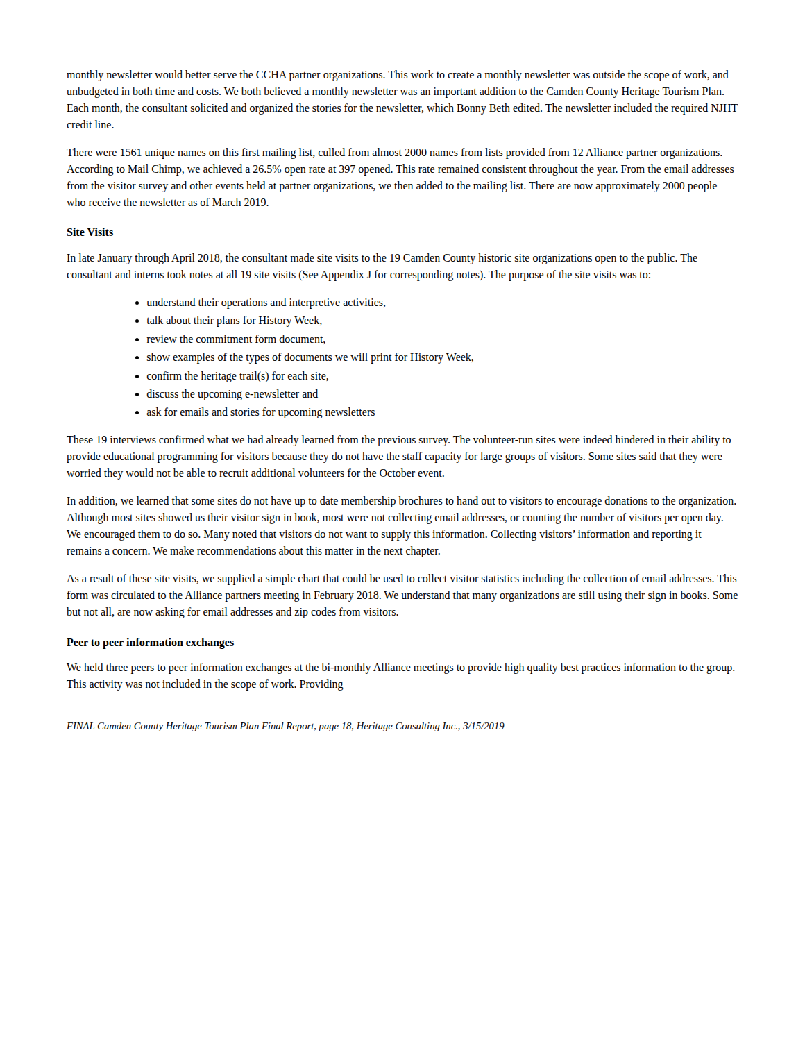monthly newsletter would better serve the CCHA partner organizations. This work to create a monthly newsletter was outside the scope of work, and unbudgeted in both time and costs. We both believed a monthly newsletter was an important addition to the Camden County Heritage Tourism Plan. Each month, the consultant solicited and organized the stories for the newsletter, which Bonny Beth edited. The newsletter included the required NJHT credit line.
There were 1561 unique names on this first mailing list, culled from almost 2000 names from lists provided from 12 Alliance partner organizations. According to Mail Chimp, we achieved a 26.5% open rate at 397 opened. This rate remained consistent throughout the year. From the email addresses from the visitor survey and other events held at partner organizations, we then added to the mailing list. There are now approximately 2000 people who receive the newsletter as of March 2019.
Site Visits
In late January through April 2018, the consultant made site visits to the 19 Camden County historic site organizations open to the public. The consultant and interns took notes at all 19 site visits (See Appendix J for corresponding notes). The purpose of the site visits was to:
understand their operations and interpretive activities,
talk about their plans for History Week,
review the commitment form document,
show examples of the types of documents we will print for History Week,
confirm the heritage trail(s) for each site,
discuss the upcoming e-newsletter and
ask for emails and stories for upcoming newsletters
These 19 interviews confirmed what we had already learned from the previous survey. The volunteer-run sites were indeed hindered in their ability to provide educational programming for visitors because they do not have the staff capacity for large groups of visitors. Some sites said that they were worried they would not be able to recruit additional volunteers for the October event.
In addition, we learned that some sites do not have up to date membership brochures to hand out to visitors to encourage donations to the organization. Although most sites showed us their visitor sign in book, most were not collecting email addresses, or counting the number of visitors per open day. We encouraged them to do so. Many noted that visitors do not want to supply this information. Collecting visitors’ information and reporting it remains a concern. We make recommendations about this matter in the next chapter.
As a result of these site visits, we supplied a simple chart that could be used to collect visitor statistics including the collection of email addresses. This form was circulated to the Alliance partners meeting in February 2018. We understand that many organizations are still using their sign in books. Some but not all, are now asking for email addresses and zip codes from visitors.
Peer to peer information exchanges
We held three peers to peer information exchanges at the bi-monthly Alliance meetings to provide high quality best practices information to the group. This activity was not included in the scope of work. Providing
FINAL Camden County Heritage Tourism Plan Final Report, page 18, Heritage Consulting Inc., 3/15/2019